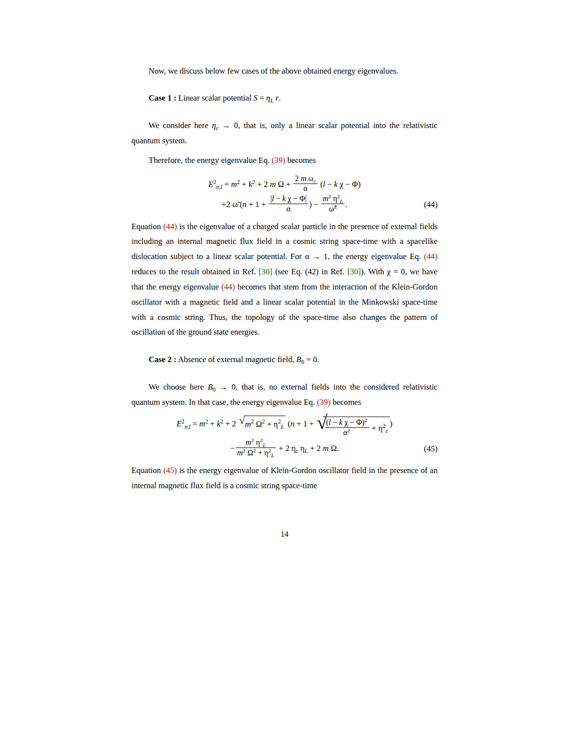Now, we discuss below few cases of the above obtained energy eigenvalues.
Case 1 : Linear scalar potential S = ηL r.
We consider here ηc → 0, that is, only a linear scalar potential into the relativistic quantum system.
Therefore, the energy eigenvalue Eq. (39) becomes
E2n,l = m2 + k2 + 2 m Ω + 2 m ωc α (l − k χ − Φ) +2 ω̃ (n + 1 + |l − k χ − Φ|α) − m2 η2L ω̃2. (44)
Equation (44) is the eigenvalue of a charged scalar particle in the presence of external fields including an internal magnetic flux field in a cosmic string space-time with a spacelike dislocation subject to a linear scalar potential. For α → 1, the energy eigenvalue Eq. (44) reduces to the result obtained in Ref. [30] (see Eq. (42) in Ref. [30]). With χ = 0, we have that the energy eigenvalue (44) becomes that stem from the interaction of the Klein-Gordon oscillator with a magnetic field and a linear scalar potential in the Minkowski space-time with a cosmic string. Thus, the topology of the space-time also changes the pattern of oscillation of the ground state energies.
Case 2 : Absence of external magnetic field, B0 = 0.
We choose here B0 → 0, that is, no external fields into the considered relativistic quantum system. In that case, the energy eigenvalue Eq. (39) becomes
E2n,l = m2 + k2 + 2 m2 Ω2 + η2L (n + 1 + (l − k χ − Φ)2 α2 + η2c) −m2 η2L m2 Ω2 + η2L + 2 ηc ηL + 2 m Ω. (45)
Equation (45) is the energy eigenvalue of Klein-Gordon oscillator field in the presence of an internal magnetic flux field is a cosmic string space-time
14